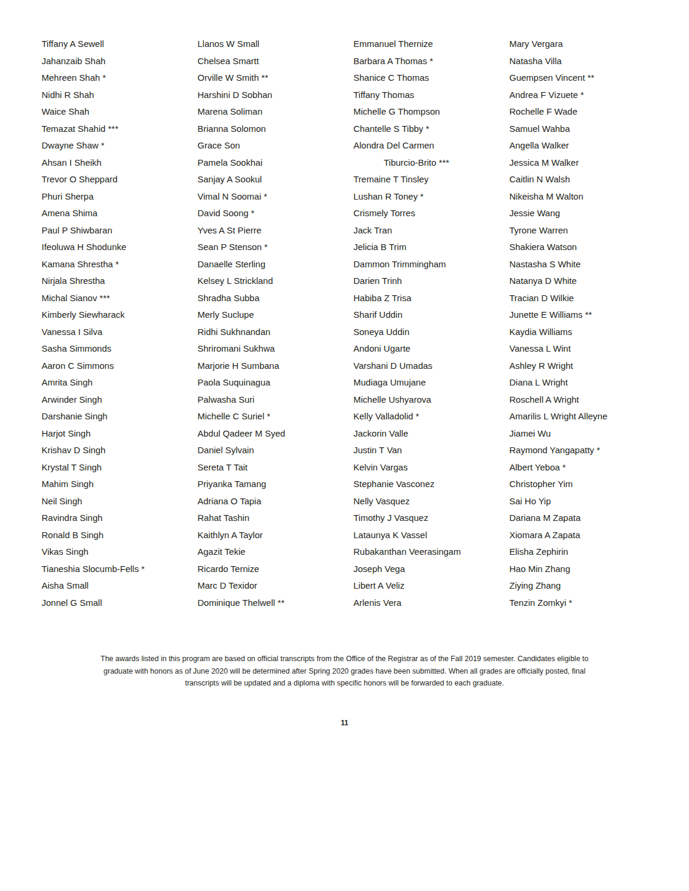Tiffany A Sewell
Jahanzaib Shah
Mehreen Shah *
Nidhi R Shah
Waice Shah
Temazat Shahid ***
Dwayne Shaw *
Ahsan I Sheikh
Trevor O Sheppard
Phuri Sherpa
Amena Shima
Paul P Shiwbaran
Ifeoluwa H Shodunke
Kamana Shrestha *
Nirjala Shrestha
Michal Sianov ***
Kimberly Siewharack
Vanessa I Silva
Sasha Simmonds
Aaron C Simmons
Amrita Singh
Arwinder Singh
Darshanie Singh
Harjot Singh
Krishav D Singh
Krystal T Singh
Mahim Singh
Neil Singh
Ravindra Singh
Ronald B Singh
Vikas Singh
Tianeshia Slocumb-Fells *
Aisha Small
Jonnel G Small
Llanos W Small
Chelsea Smartt
Orville W Smith **
Harshini D Sobhan
Marena Soliman
Brianna Solomon
Grace Son
Pamela Sookhai
Sanjay A Sookul
Vimal N Soomai *
David Soong *
Yves A St Pierre
Sean P Stenson *
Danaelle Sterling
Kelsey L Strickland
Shradha Subba
Merly Suclupe
Ridhi Sukhnandan
Shriromani Sukhwa
Marjorie H Sumbana
Paola Suquinagua
Palwasha Suri
Michelle C Suriel *
Abdul Qadeer M Syed
Daniel Sylvain
Sereta T Tait
Priyanka Tamang
Adriana O Tapia
Rahat Tashin
Kaithlyn A Taylor
Agazit Tekie
Ricardo Ternize
Marc D Texidor
Dominique Thelwell **
Emmanuel Thernize
Barbara A Thomas *
Shanice C Thomas
Tiffany Thomas
Michelle G Thompson
Chantelle S Tibby *
Alondra Del CarmenTiburcio-Brito ***
Tremaine T Tinsley
Lushan R Toney *
Crismely Torres
Jack Tran
Jelicia B Trim
Dammon Trimmingham
Darien Trinh
Habiba Z Trisa
Sharif Uddin
Soneya Uddin
Andoni Ugarte
Varshani D Umadas
Mudiaga Umujane
Michelle Ushyarova
Kelly Valladolid *
Jackorin Valle
Justin T Van
Kelvin Vargas
Stephanie Vasconez
Nelly Vasquez
Timothy J Vasquez
Lataunya K Vassel
Rubakanthan Veerasingam
Joseph Vega
Libert A Veliz
Arlenis Vera
Mary Vergara
Natasha Villa
Guempsen Vincent **
Andrea F Vizuete *
Rochelle F Wade
Samuel Wahba
Angella Walker
Jessica M Walker
Caitlin N Walsh
Nikeisha M Walton
Jessie Wang
Tyrone Warren
Shakiera Watson
Nastasha S White
Natanya D White
Tracian D Wilkie
Junette E Williams **
Kaydia Williams
Vanessa L Wint
Ashley R Wright
Diana L Wright
Roschell A Wright
Amarilis L Wright Alleyne
Jiamei Wu
Raymond Yangapatty *
Albert Yeboa *
Christopher Yim
Sai Ho Yip
Dariana M Zapata
Xiomara A Zapata
Elisha Zephirin
Hao Min Zhang
Ziying Zhang
Tenzin Zomkyi *
The awards listed in this program are based on official transcripts from the Office of the Registrar as of the Fall 2019 semester. Candidates eligible to graduate with honors as of June 2020 will be determined after Spring 2020 grades have been submitted. When all grades are officially posted, final transcripts will be updated and a diploma with specific honors will be forwarded to each graduate.
11